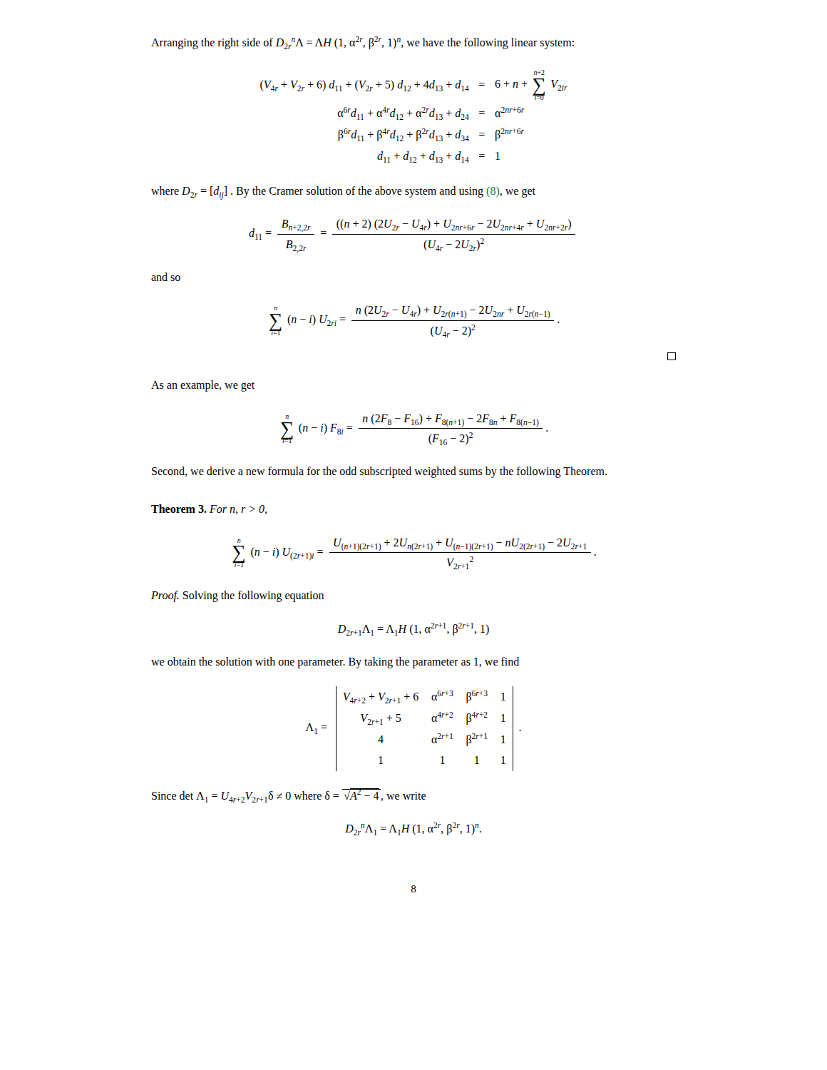Arranging the right side of D2rnΛ = ΛH (1, α2r, β2r, 1)n, we have the following linear system:
| ( V 4 r + V 2 r + 6) d 11 + ( V 2 r + 5) d 12 + 4 d 13 + d 14 | = | 6 + n + n +2 ∑ i =0 V 2 ir |
| α 6 r d 11 + α 4 r d 12 + α 2 r d 13 + d 24 | = | α 2 nr +6 r |
| β 6 r d 11 + β 4 r d 12 + β 2 r d 13 + d 34 | = | β 2 nr +6 r |
| d 11 + d 12 + d 13 + d 14 | = | 1 |
where D2r = [dij] . By the Cramer solution of the above system and using (8), we get
d11 = Bn+2,2r B2,2r = ((n + 2) (2U2r − U4r) + U2nr+6r − 2U2nr+4r + U2nr+2r)(U4r − 2U2r)2
and so
n∑i=1 (n − i) U2ri = n (2U2r − U4r) + U2r(n+1) − 2U2nr + U2r(n−1)(U4r − 2)2.
As an example, we get
n∑i=1 (n − i) F8i = n (2F8 − F16) + F8(n+1) − 2F8n + F8(n−1)(F16 − 2)2.
Second, we derive a new formula for the odd subscripted weighted sums by the following Theorem.
Theorem 3. For n, r > 0,
n∑i=1 (n − i) U(2r+1)i = U(n+1)(2r+1) + 2Un(2r+1) + U(n−1)(2r+1) − nU2(2r+1) − 2U2r+1 V2r+12.
Proof. Solving the following equation
D2r+1Λ1 = Λ1H (1, α2r+1, β2r+1, 1)
we obtain the solution with one parameter. By taking the parameter as 1, we find
Λ1 =
| V 4 r +2 + V 2 r +1 + 6 | α 6 r +3 | β 6 r +3 | 1 |
| V 2 r +1 + 5 | α 4 r +2 | β 4 r +2 | 1 |
| 4 | α 2 r +1 | β 2 r +1 | 1 |
| 1 | 1 | 1 | 1 |
.
Since det Λ1 = U4r+2V2r+1δ ≠ 0 where δ = √A2 − 4, we write
D2rnΛ1 = Λ1H (1, α2r, β2r, 1)n.
8